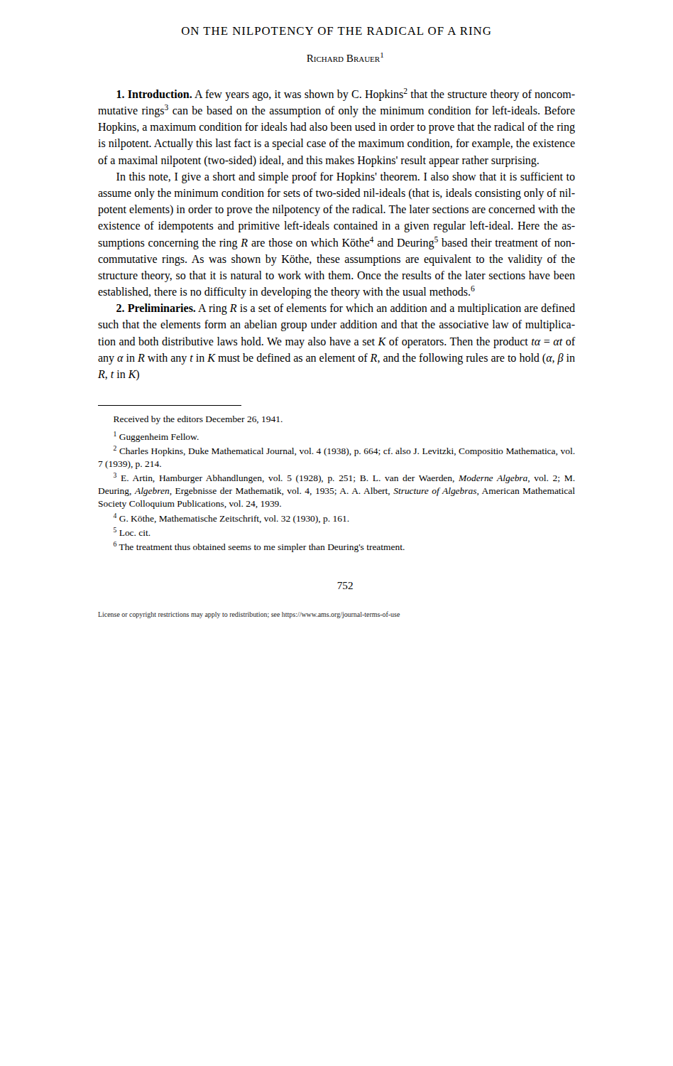On the Nilpotency of the Radical of a Ring
Richard Brauer1
1. Introduction. A few years ago, it was shown by C. Hopkins2 that the structure theory of noncommutative rings3 can be based on the assumption of only the minimum condition for left-ideals. Before Hopkins, a maximum condition for ideals had also been used in order to prove that the radical of the ring is nilpotent. Actually this last fact is a special case of the maximum condition, for example, the existence of a maximal nilpotent (two-sided) ideal, and this makes Hopkins' result appear rather surprising.
In this note, I give a short and simple proof for Hopkins' theorem. I also show that it is sufficient to assume only the minimum condition for sets of two-sided nil-ideals (that is, ideals consisting only of nilpotent elements) in order to prove the nilpotency of the radical. The later sections are concerned with the existence of idempotents and primitive left-ideals contained in a given regular left-ideal. Here the assumptions concerning the ring R are those on which Köthe4 and Deuring5 based their treatment of noncommutative rings. As was shown by Köthe, these assumptions are equivalent to the validity of the structure theory, so that it is natural to work with them. Once the results of the later sections have been established, there is no difficulty in developing the theory with the usual methods.6
2. Preliminaries. A ring R is a set of elements for which an addition and a multiplication are defined such that the elements form an abelian group under addition and that the associative law of multiplication and both distributive laws hold. We may also have a set K of operators. Then the product tα = αt of any α in R with any t in K must be defined as an element of R, and the following rules are to hold (α, β in R, t in K)
Received by the editors December 26, 1941.
1 Guggenheim Fellow.
2 Charles Hopkins, Duke Mathematical Journal, vol. 4 (1938), p. 664; cf. also J. Levitzki, Compositio Mathematica, vol. 7 (1939), p. 214.
3 E. Artin, Hamburger Abhandlungen, vol. 5 (1928), p. 251; B. L. van der Waerden, Moderne Algebra, vol. 2; M. Deuring, Algebren, Ergebnisse der Mathematik, vol. 4, 1935; A. A. Albert, Structure of Algebras, American Mathematical Society Colloquium Publications, vol. 24, 1939.
4 G. Köthe, Mathematische Zeitschrift, vol. 32 (1930), p. 161.
5 Loc. cit.
6 The treatment thus obtained seems to me simpler than Deuring's treatment.
752
License or copyright restrictions may apply to redistribution; see https://www.ams.org/journal-terms-of-use